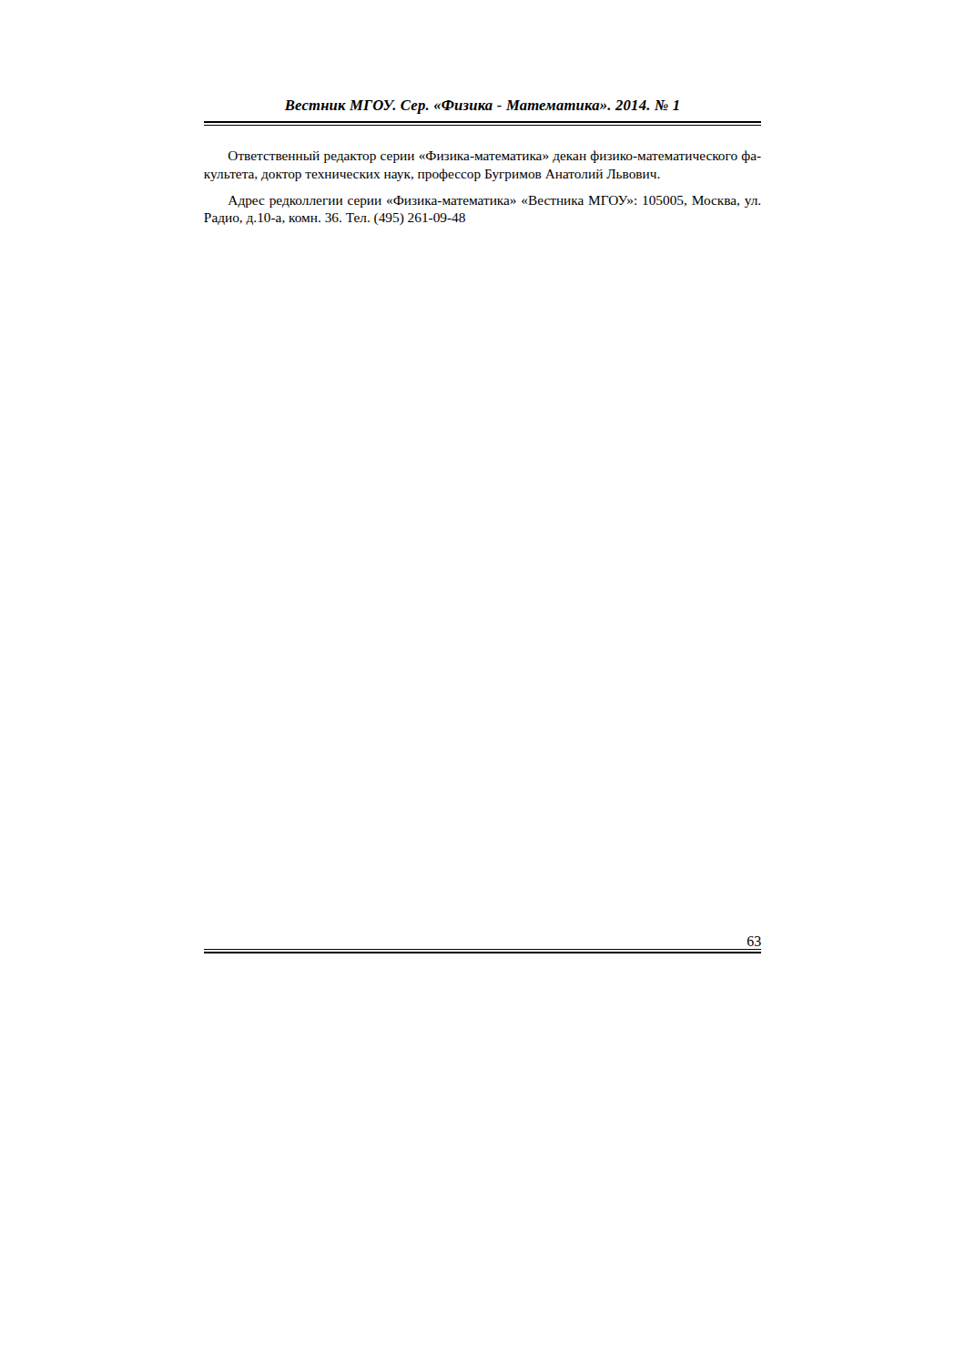Вестник МГОУ. Сер. «Физика - Математика». 2014. № 1
Ответственный редактор серии «Физика-математика» декан физико-математического факультета, доктор технических наук, профессор Бугримов Анатолий Львович.
Адрес редколлегии серии «Физика-математика» «Вестника МГОУ»: 105005, Москва, ул. Радио, д.10-а, комн. 36. Тел. (495) 261-09-48
63